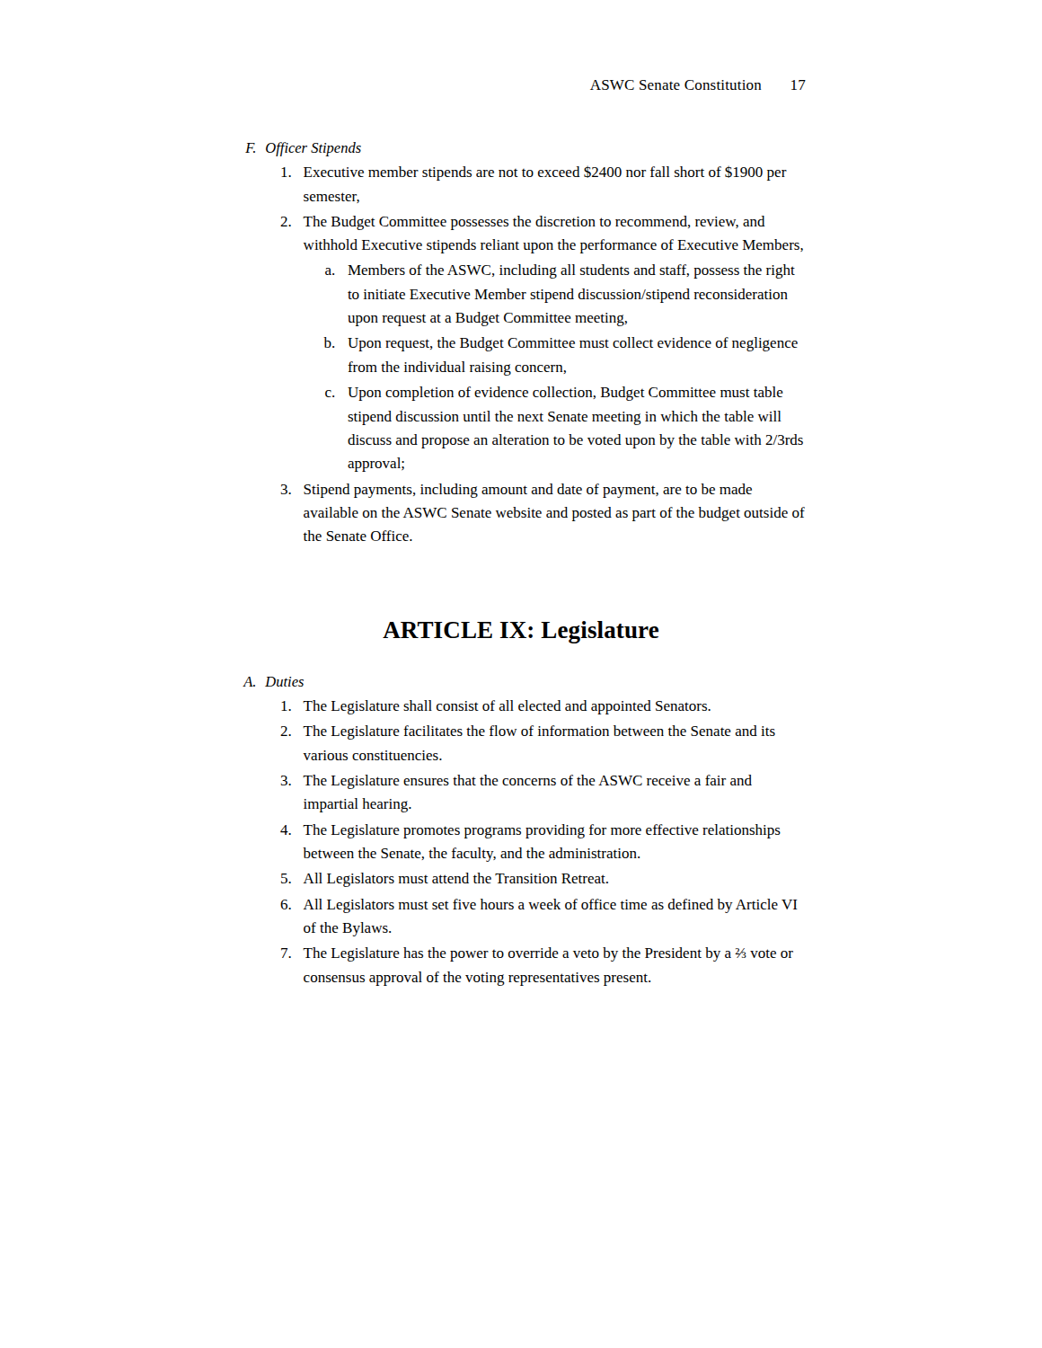ASWC Senate Constitution 17
Officer Stipends
Executive member stipends are not to exceed $2400 nor fall short of $1900 per semester,
The Budget Committee possesses the discretion to recommend, review, and withhold Executive stipends reliant upon the performance of Executive Members,
Members of the ASWC, including all students and staff, possess the right to initiate Executive Member stipend discussion/stipend reconsideration upon request at a Budget Committee meeting,
Upon request, the Budget Committee must collect evidence of negligence from the individual raising concern,
Upon completion of evidence collection, Budget Committee must table stipend discussion until the next Senate meeting in which the table will discuss and propose an alteration to be voted upon by the table with 2/3rds approval;
Stipend payments, including amount and date of payment, are to be made available on the ASWC Senate website and posted as part of the budget outside of the Senate Office.
ARTICLE IX: Legislature
Duties
The Legislature shall consist of all elected and appointed Senators.
The Legislature facilitates the flow of information between the Senate and its various constituencies.
The Legislature ensures that the concerns of the ASWC receive a fair and impartial hearing.
The Legislature promotes programs providing for more effective relationships between the Senate, the faculty, and the administration.
All Legislators must attend the Transition Retreat.
All Legislators must set five hours a week of office time as defined by Article VI of the Bylaws.
The Legislature has the power to override a veto by the President by a ⅔ vote or consensus approval of the voting representatives present.